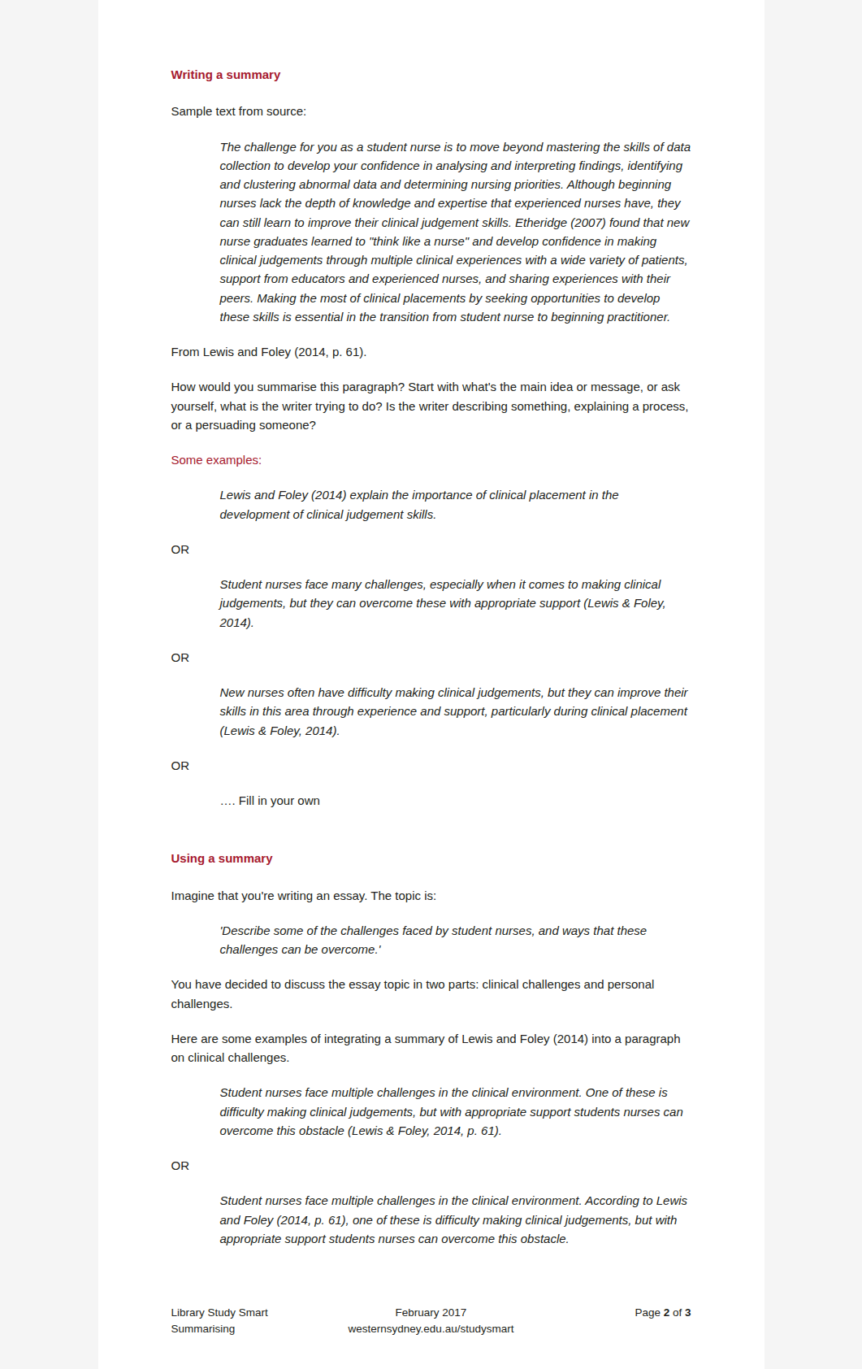Writing a summary
Sample text from source:
The challenge for you as a student nurse is to move beyond mastering the skills of data collection to develop your confidence in analysing and interpreting findings, identifying and clustering abnormal data and determining nursing priorities. Although beginning nurses lack the depth of knowledge and expertise that experienced nurses have, they can still learn to improve their clinical judgement skills. Etheridge (2007) found that new nurse graduates learned to "think like a nurse" and develop confidence in making clinical judgements through multiple clinical experiences with a wide variety of patients, support from educators and experienced nurses, and sharing experiences with their peers. Making the most of clinical placements by seeking opportunities to develop these skills is essential in the transition from student nurse to beginning practitioner.
From Lewis and Foley (2014, p. 61).
How would you summarise this paragraph? Start with what's the main idea or message, or ask yourself, what is the writer trying to do? Is the writer describing something, explaining a process, or a persuading someone?
Some examples:
Lewis and Foley (2014) explain the importance of clinical placement in the development of clinical judgement skills.
OR
Student nurses face many challenges, especially when it comes to making clinical judgements, but they can overcome these with appropriate support (Lewis & Foley, 2014).
OR
New nurses often have difficulty making clinical judgements, but they can improve their skills in this area through experience and support, particularly during clinical placement (Lewis & Foley, 2014).
OR
…. Fill in your own
Using a summary
Imagine that you're writing an essay. The topic is:
'Describe some of the challenges faced by student nurses, and ways that these challenges can be overcome.'
You have decided to discuss the essay topic in two parts: clinical challenges and personal challenges.
Here are some examples of integrating a summary of Lewis and Foley (2014) into a paragraph on clinical challenges.
Student nurses face multiple challenges in the clinical environment. One of these is difficulty making clinical judgements, but with appropriate support students nurses can overcome this obstacle (Lewis & Foley, 2014, p. 61).
OR
Student nurses face multiple challenges in the clinical environment. According to Lewis and Foley (2014, p. 61), one of these is difficulty making clinical judgements, but with appropriate support students nurses can overcome this obstacle.
Library Study Smart
Summarising
February 2017
westernsydney.edu.au/studysmart
Page 2 of 3